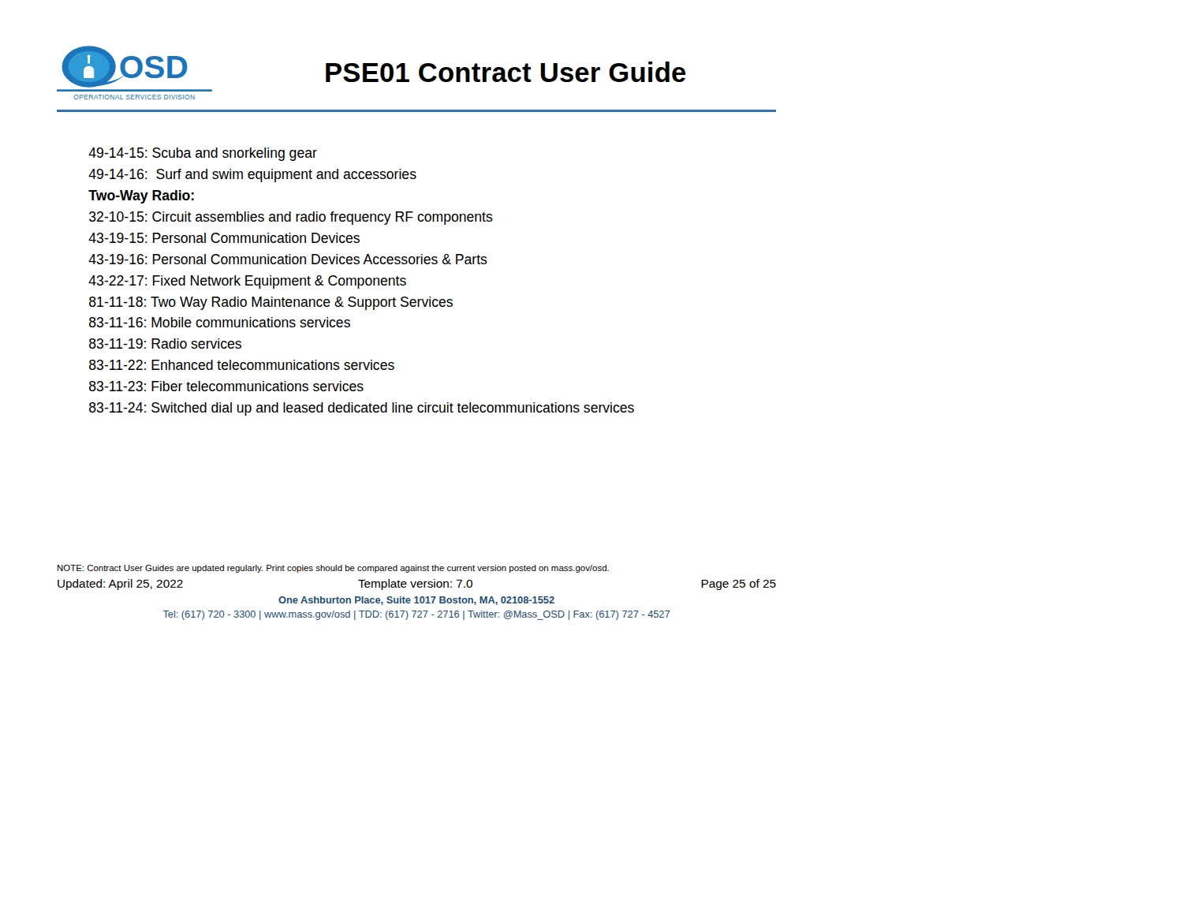OSD Operational Services Division OSD OPERATIONAL SERVICES DIVISION
PSE01 Contract User Guide
49-14-15: Scuba and snorkeling gear
49-14-16: Surf and swim equipment and accessories
Two-Way Radio:
32-10-15: Circuit assemblies and radio frequency RF components
43-19-15: Personal Communication Devices
43-19-16: Personal Communication Devices Accessories & Parts
43-22-17: Fixed Network Equipment & Components
81-11-18: Two Way Radio Maintenance & Support Services
83-11-16: Mobile communications services
83-11-19: Radio services
83-11-22: Enhanced telecommunications services
83-11-23: Fiber telecommunications services
83-11-24: Switched dial up and leased dedicated line circuit telecommunications services
NOTE: Contract User Guides are updated regularly. Print copies should be compared against the current version posted on mass.gov/osd.
Updated: April 25, 2022 Template version: 7.0 Page 25 of 25
One Ashburton Place, Suite 1017 Boston, MA, 02108-1552
Tel: (617) 720 - 3300 | www.mass.gov/osd | TDD: (617) 727 - 2716 | Twitter: @Mass_OSD | Fax: (617) 727 - 4527